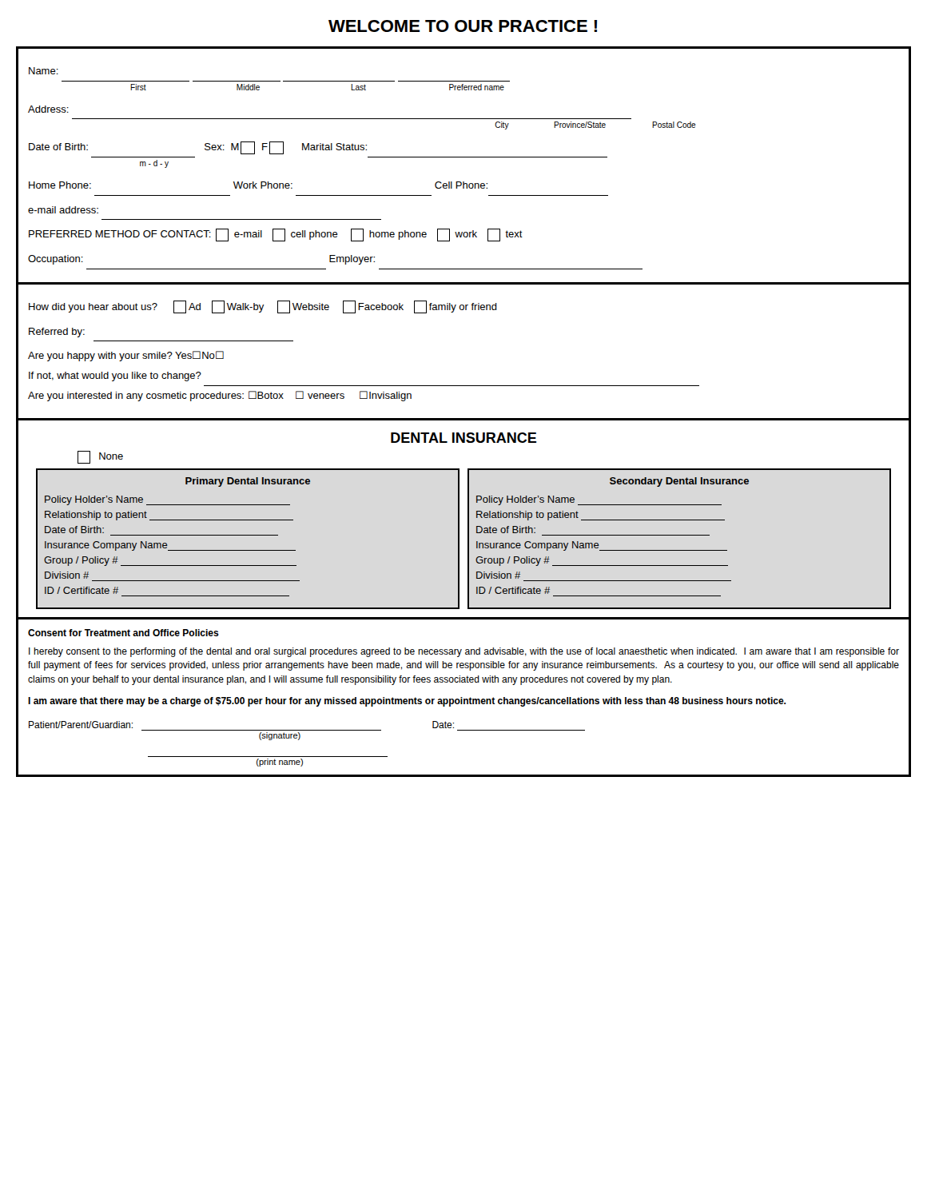WELCOME TO OUR PRACTICE !
Name:
First Middle Last Preferred name
Address:
City Province/State Postal Code
Date of Birth: Sex: M F Marital Status:
m - d - y
Home Phone: Work Phone: Cell Phone:
e-mail address:
PREFERRED METHOD OF CONTACT: e-mail cell phone home phone work text
Occupation: Employer:
How did you hear about us? Ad Walk-by Website Facebook family or friend
Referred by:
Are you happy with your smile? Yes☐No☐
If not, what would you like to change?
Are you interested in any cosmetic procedures: ☐Botox ☐ veneers ☐Invisalign
DENTAL INSURANCE
None
| Primary Dental Insurance Policy Holder’s Name Relationship to patient Date of Birth: Insurance Company Name Group / Policy # Division # ID / Certificate # | Secondary Dental Insurance Policy Holder’s Name Relationship to patient Date of Birth: Insurance Company Name Group / Policy # Division # ID / Certificate # |
Consent for Treatment and Office Policies
I hereby consent to the performing of the dental and oral surgical procedures agreed to be necessary and advisable, with the use of local anaesthetic when indicated. I am aware that I am responsible for full payment of fees for services provided, unless prior arrangements have been made, and will be responsible for any insurance reimbursements. As a courtesy to you, our office will send all applicable claims on your behalf to your dental insurance plan, and I will assume full responsibility for fees associated with any procedures not covered by my plan.
I am aware that there may be a charge of $75.00 per hour for any missed appointments or appointment changes/cancellations with less than 48 business hours notice.
Patient/Parent/Guardian: Date:
(signature)
(print name)